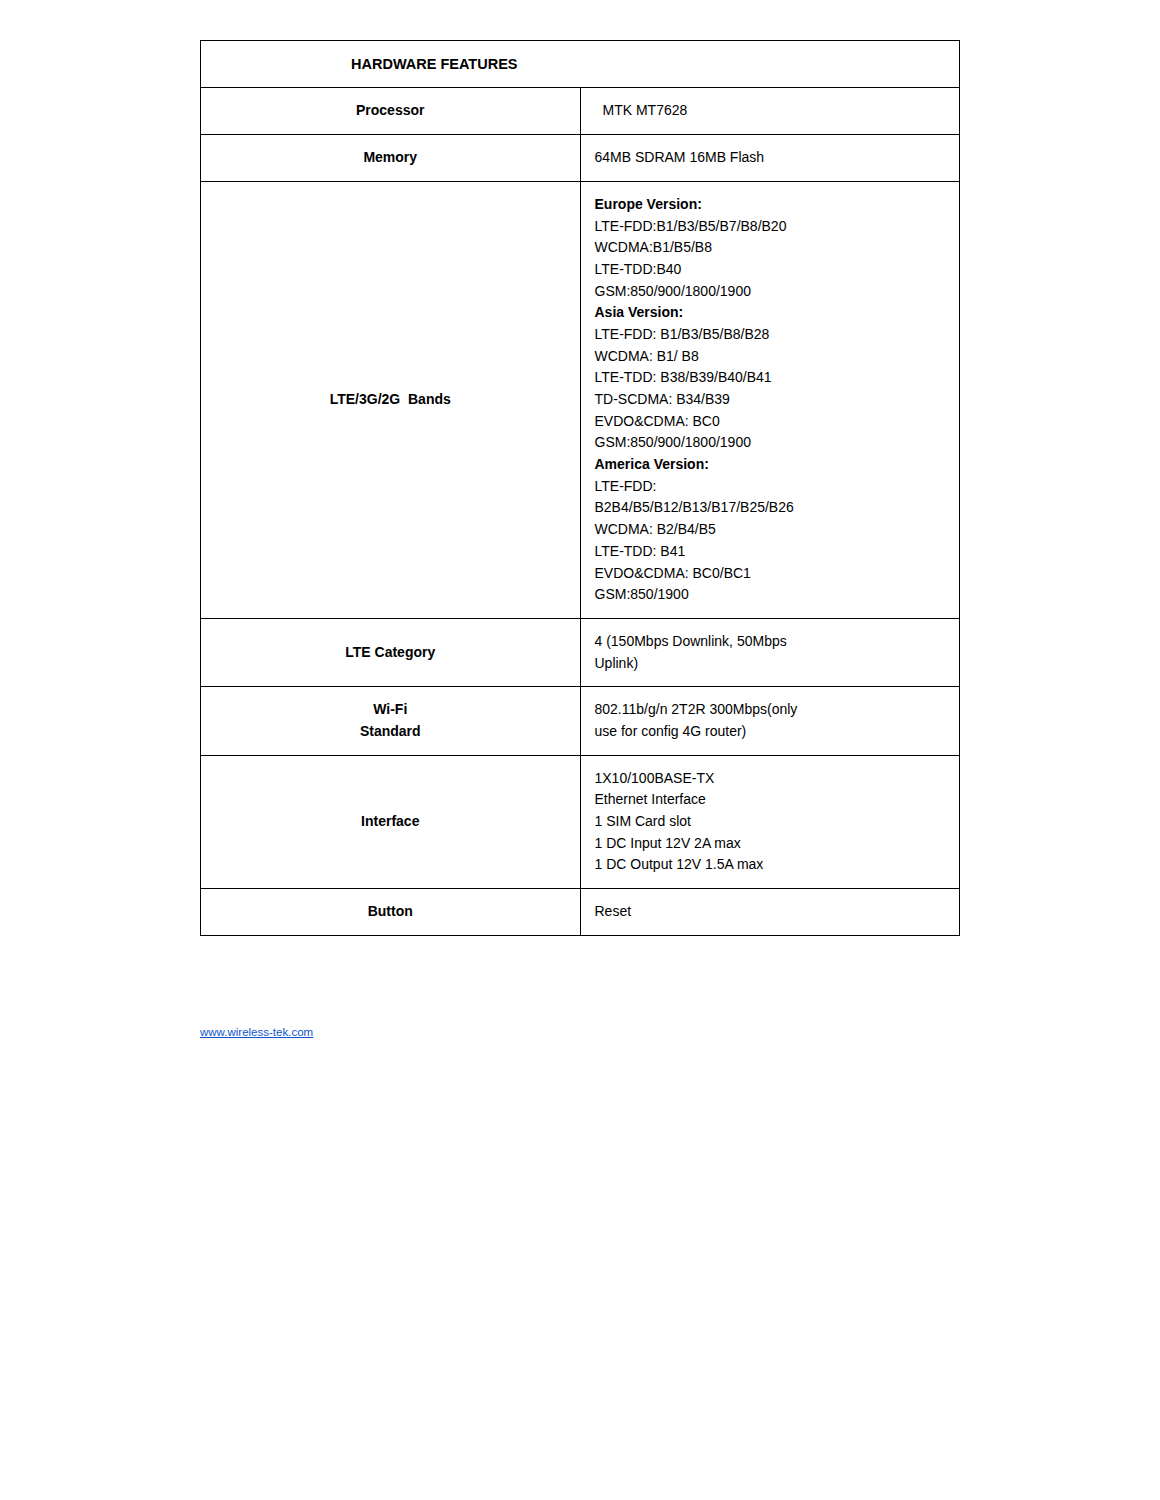| HARDWARE FEATURES |
| Processor | MTK MT7628 |
| Memory | 64MB SDRAM 16MB Flash |
| LTE/3G/2G Bands | Europe Version: LTE-FDD:B1/B3/B5/B7/B8/B20 WCDMA:B1/B5/B8 LTE-TDD:B40 GSM:850/900/1800/1900 Asia Version: LTE-FDD: B1/B3/B5/B8/B28 WCDMA: B1/ B8 LTE-TDD: B38/B39/B40/B41 TD-SCDMA: B34/B39 EVDO&CDMA: BC0 GSM:850/900/1800/1900 America Version: LTE-FDD: B2B4/B5/B12/B13/B17/B25/B26 WCDMA: B2/B4/B5 LTE-TDD: B41 EVDO&CDMA: BC0/BC1 GSM:850/1900 |
| LTE Category | 4 (150Mbps Downlink, 50Mbps Uplink) |
| Wi-Fi Standard | 802.11b/g/n 2T2R 300Mbps(only use for config 4G router) |
| Interface | 1X10/100BASE-TX Ethernet Interface 1 SIM Card slot 1 DC Input 12V 2A max 1 DC Output 12V 1.5A max |
| Button | Reset |
www.wireless-tek.com